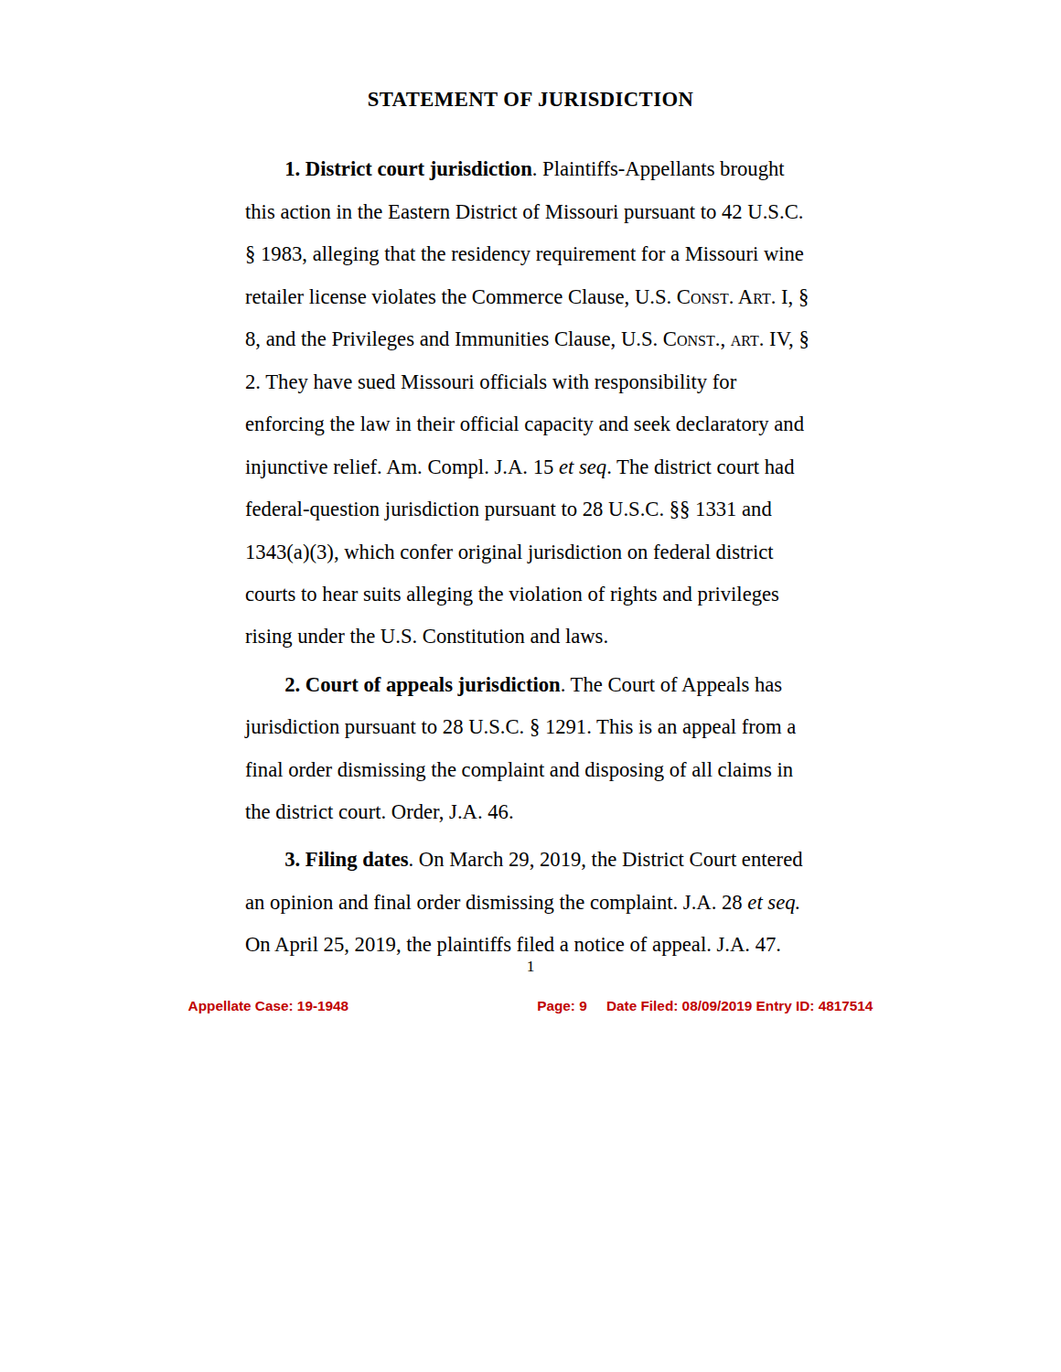STATEMENT OF JURISDICTION
1. District court jurisdiction. Plaintiffs-Appellants brought this action in the Eastern District of Missouri pursuant to 42 U.S.C. § 1983, alleging that the residency requirement for a Missouri wine retailer license violates the Commerce Clause, U.S. Const. Art. I, § 8, and the Privileges and Immunities Clause, U.S. Const., art. IV, § 2. They have sued Missouri officials with responsibility for enforcing the law in their official capacity and seek declaratory and injunctive relief. Am. Compl. J.A. 15 et seq. The district court had federal-question jurisdiction pursuant to 28 U.S.C. §§ 1331 and 1343(a)(3), which confer original jurisdiction on federal district courts to hear suits alleging the violation of rights and privileges rising under the U.S. Constitution and laws.
2. Court of appeals jurisdiction. The Court of Appeals has jurisdiction pursuant to 28 U.S.C. § 1291. This is an appeal from a final order dismissing the complaint and disposing of all claims in the district court. Order, J.A. 46.
3. Filing dates. On March 29, 2019, the District Court entered an opinion and final order dismissing the complaint. J.A. 28 et seq. On April 25, 2019, the plaintiffs filed a notice of appeal. J.A. 47.
1
Appellate Case: 19-1948 Page: 9 Date Filed: 08/09/2019 Entry ID: 4817514